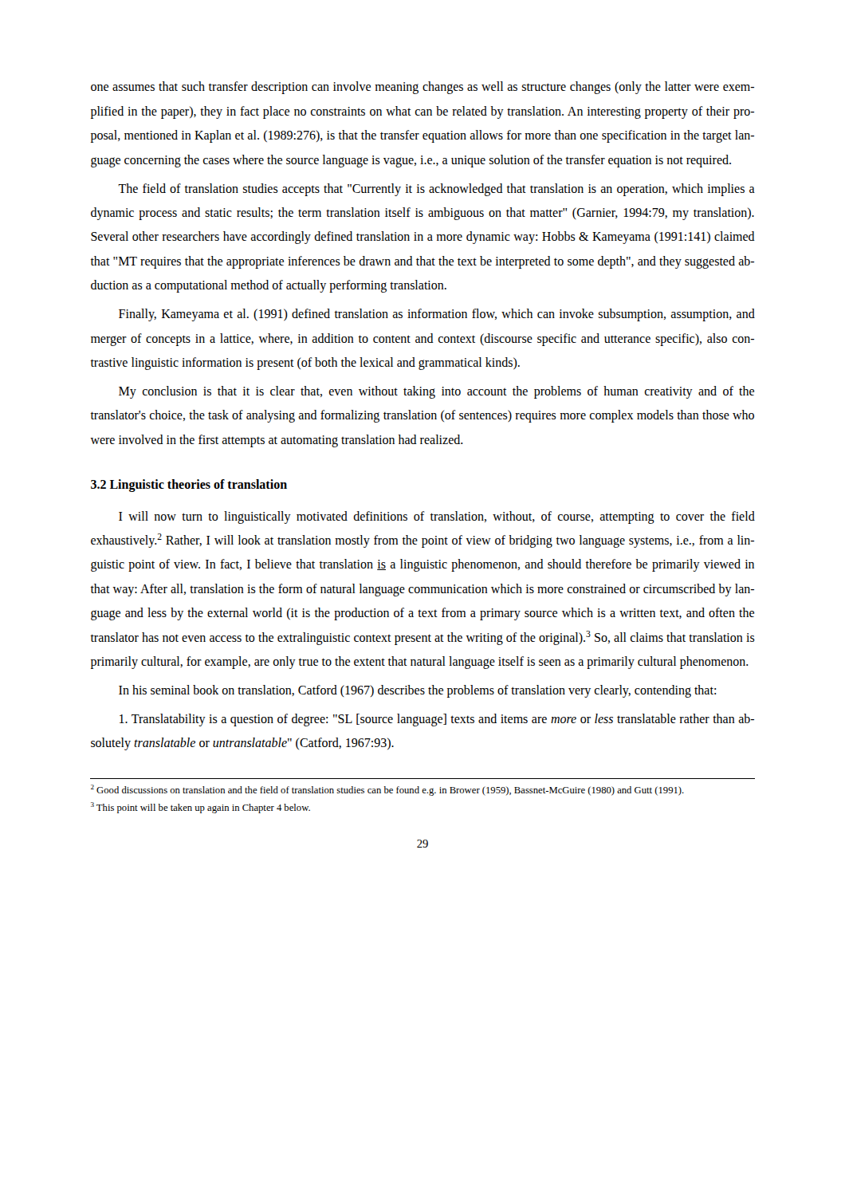one assumes that such transfer description can involve meaning changes as well as structure changes (only the latter were exemplified in the paper), they in fact place no constraints on what can be related by translation. An interesting property of their proposal, mentioned in Kaplan et al. (1989:276), is that the transfer equation allows for more than one specification in the target language concerning the cases where the source language is vague, i.e., a unique solution of the transfer equation is not required.
The field of translation studies accepts that "Currently it is acknowledged that translation is an operation, which implies a dynamic process and static results; the term translation itself is ambiguous on that matter" (Garnier, 1994:79, my translation). Several other researchers have accordingly defined translation in a more dynamic way: Hobbs & Kameyama (1991:141) claimed that "MT requires that the appropriate inferences be drawn and that the text be interpreted to some depth", and they suggested abduction as a computational method of actually performing translation.
Finally, Kameyama et al. (1991) defined translation as information flow, which can invoke subsumption, assumption, and merger of concepts in a lattice, where, in addition to content and context (discourse specific and utterance specific), also contrastive linguistic information is present (of both the lexical and grammatical kinds).
My conclusion is that it is clear that, even without taking into account the problems of human creativity and of the translator's choice, the task of analysing and formalizing translation (of sentences) requires more complex models than those who were involved in the first attempts at automating translation had realized.
3.2 Linguistic theories of translation
I will now turn to linguistically motivated definitions of translation, without, of course, attempting to cover the field exhaustively.2 Rather, I will look at translation mostly from the point of view of bridging two language systems, i.e., from a linguistic point of view. In fact, I believe that translation is a linguistic phenomenon, and should therefore be primarily viewed in that way: After all, translation is the form of natural language communication which is more constrained or circumscribed by language and less by the external world (it is the production of a text from a primary source which is a written text, and often the translator has not even access to the extralinguistic context present at the writing of the original).3 So, all claims that translation is primarily cultural, for example, are only true to the extent that natural language itself is seen as a primarily cultural phenomenon.
In his seminal book on translation, Catford (1967) describes the problems of translation very clearly, contending that:
1. Translatability is a question of degree: "SL [source language] texts and items are more or less translatable rather than absolutely translatable or untranslatable" (Catford, 1967:93).
2 Good discussions on translation and the field of translation studies can be found e.g. in Brower (1959), Bassnet-McGuire (1980) and Gutt (1991).
3 This point will be taken up again in Chapter 4 below.
29